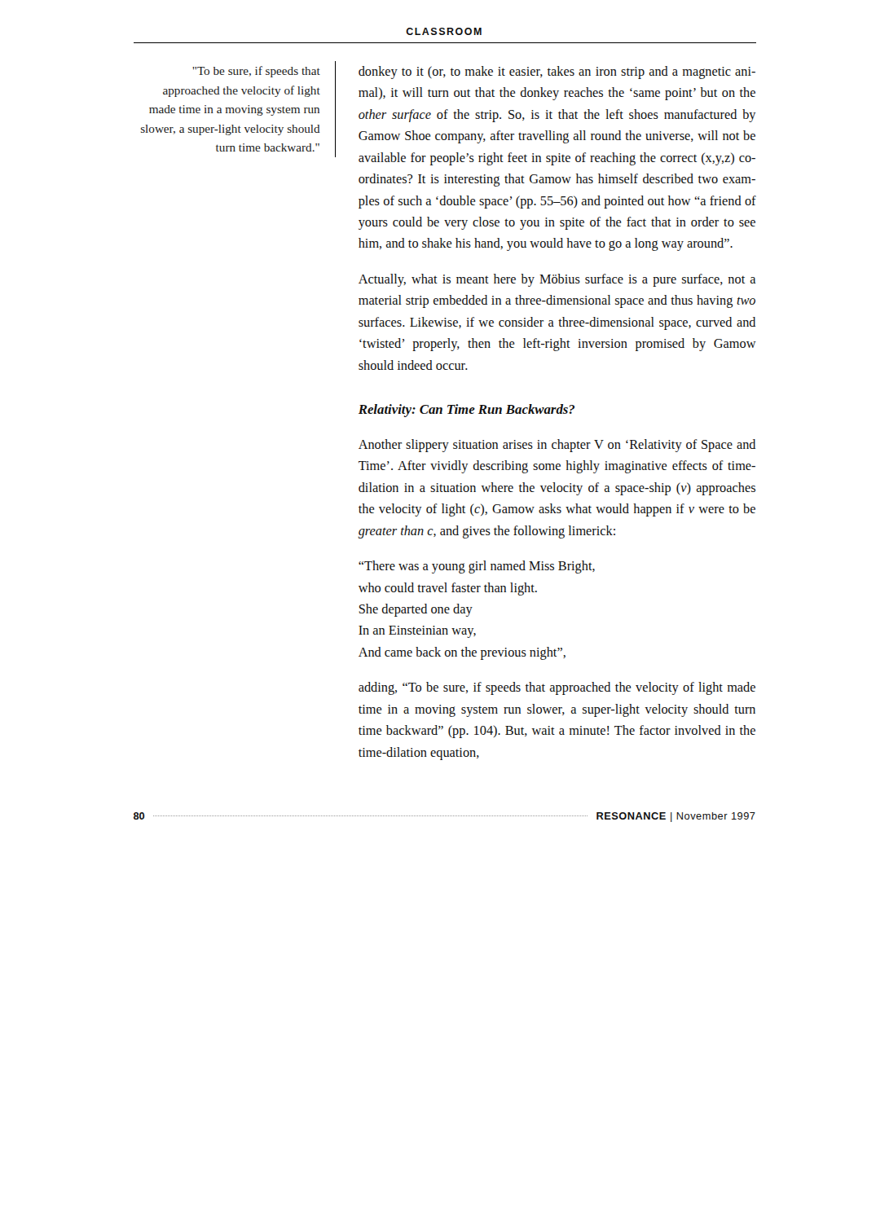Classroom
"To be sure, if speeds that approached the velocity of light made time in a moving system run slower, a super-light velocity should turn time backward."
donkey to it (or, to make it easier, takes an iron strip and a magnetic animal), it will turn out that the donkey reaches the ‘same point’ but on the other surface of the strip. So, is it that the left shoes manufactured by Gamow Shoe company, after travelling all round the universe, will not be available for people’s right feet in spite of reaching the correct (x,y,z) coordinates? It is interesting that Gamow has himself described two examples of such a ‘double space’ (pp. 55–56) and pointed out how “a friend of yours could be very close to you in spite of the fact that in order to see him, and to shake his hand, you would have to go a long way around”.
Actually, what is meant here by Möbius surface is a pure surface, not a material strip embedded in a three-dimensional space and thus having two surfaces. Likewise, if we consider a three-dimensional space, curved and ‘twisted’ properly, then the left-right inversion promised by Gamow should indeed occur.
Relativity: Can Time Run Backwards?
Another slippery situation arises in chapter V on ‘Relativity of Space and Time’. After vividly describing some highly imaginative effects of time-dilation in a situation where the velocity of a space-ship (v) approaches the velocity of light (c), Gamow asks what would happen if v were to be greater than c, and gives the following limerick:
“There was a young girl named Miss Bright,
who could travel faster than light.
She departed one day
In an Einsteinian way,
And came back on the previous night”,
adding, “To be sure, if speeds that approached the velocity of light made time in a moving system run slower, a super-light velocity should turn time backward” (pp. 104). But, wait a minute! The factor involved in the time-dilation equation,
80 RESONANCE | November 1997